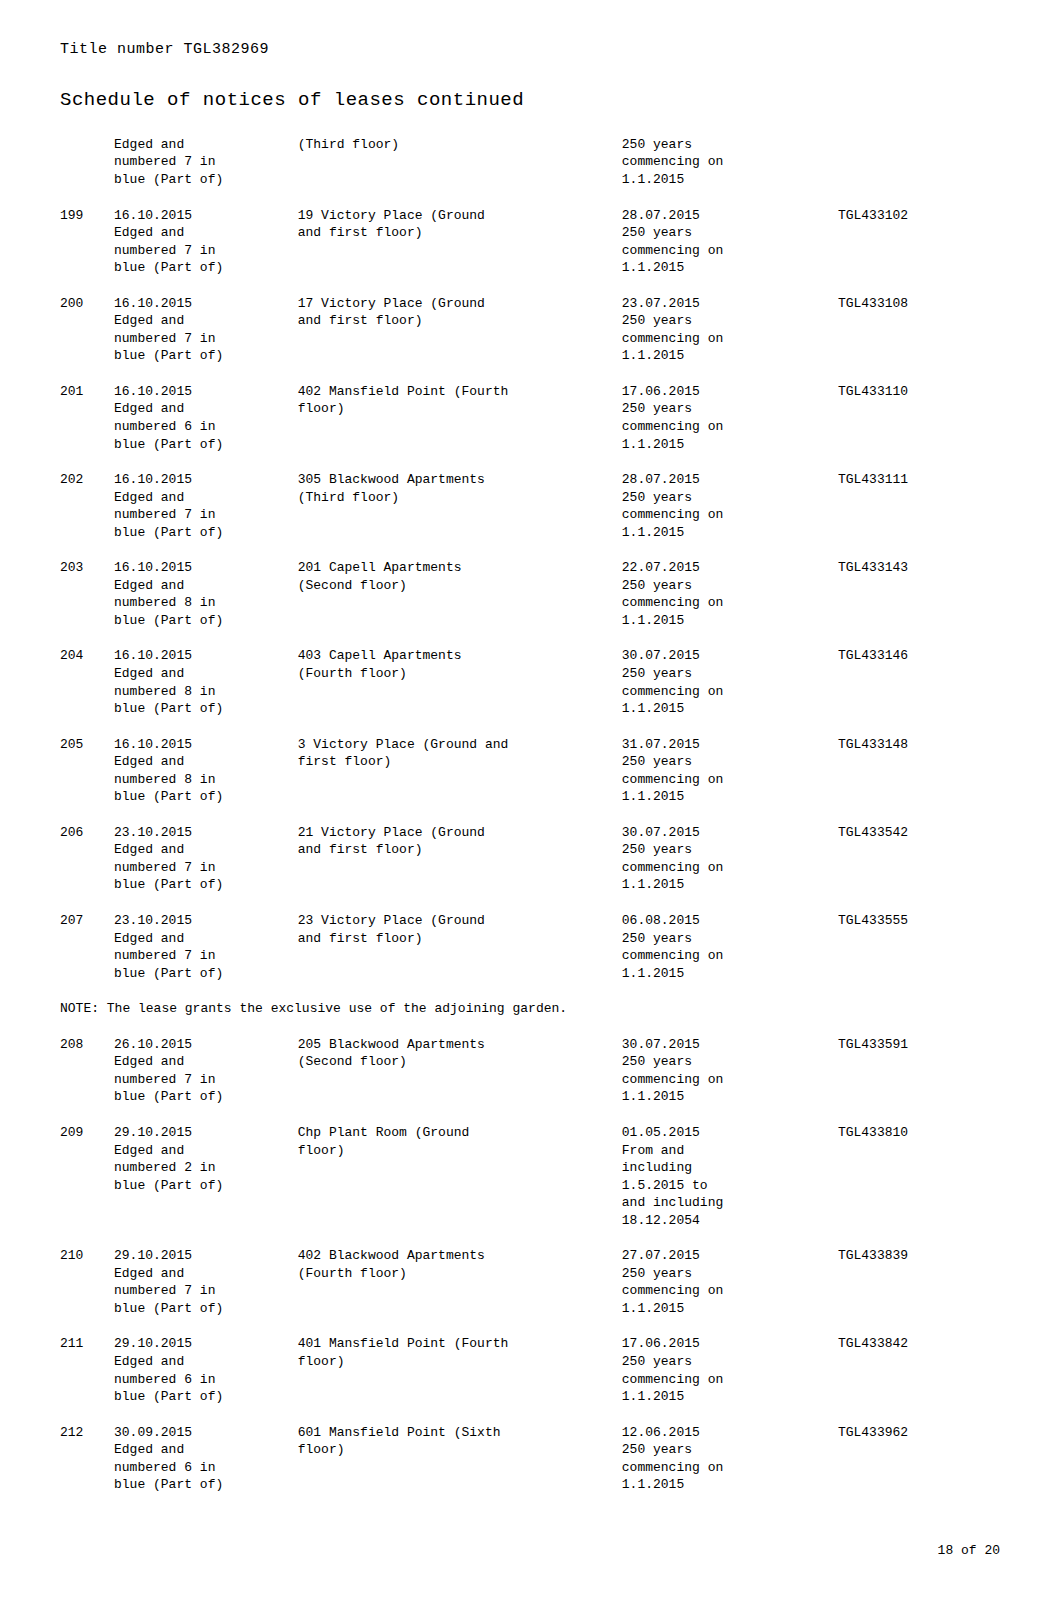Title number TGL382969
Schedule of notices of leases continued
| | Edged and numbered 7 in blue (Part of) | (Third floor) | 250 years commencing on 1.1.2015 | |
| 199 | 16.10.2015 Edged and numbered 7 in blue (Part of) | 19 Victory Place (Ground and first floor) | 28.07.2015 250 years commencing on 1.1.2015 | TGL433102 |
| 200 | 16.10.2015 Edged and numbered 7 in blue (Part of) | 17 Victory Place (Ground and first floor) | 23.07.2015 250 years commencing on 1.1.2015 | TGL433108 |
| 201 | 16.10.2015 Edged and numbered 6 in blue (Part of) | 402 Mansfield Point (Fourth floor) | 17.06.2015 250 years commencing on 1.1.2015 | TGL433110 |
| 202 | 16.10.2015 Edged and numbered 7 in blue (Part of) | 305 Blackwood Apartments (Third floor) | 28.07.2015 250 years commencing on 1.1.2015 | TGL433111 |
| 203 | 16.10.2015 Edged and numbered 8 in blue (Part of) | 201 Capell Apartments (Second floor) | 22.07.2015 250 years commencing on 1.1.2015 | TGL433143 |
| 204 | 16.10.2015 Edged and numbered 8 in blue (Part of) | 403 Capell Apartments (Fourth floor) | 30.07.2015 250 years commencing on 1.1.2015 | TGL433146 |
| 205 | 16.10.2015 Edged and numbered 8 in blue (Part of) | 3 Victory Place (Ground and first floor) | 31.07.2015 250 years commencing on 1.1.2015 | TGL433148 |
| 206 | 23.10.2015 Edged and numbered 7 in blue (Part of) | 21 Victory Place (Ground and first floor) | 30.07.2015 250 years commencing on 1.1.2015 | TGL433542 |
| 207 | 23.10.2015 Edged and numbered 7 in blue (Part of) | 23 Victory Place (Ground and first floor) | 06.08.2015 250 years commencing on 1.1.2015 | TGL433555 |
| NOTE: The lease grants the exclusive use of the adjoining garden. |
| 208 | 26.10.2015 Edged and numbered 7 in blue (Part of) | 205 Blackwood Apartments (Second floor) | 30.07.2015 250 years commencing on 1.1.2015 | TGL433591 |
| 209 | 29.10.2015 Edged and numbered 2 in blue (Part of) | Chp Plant Room (Ground floor) | 01.05.2015 From and including 1.5.2015 to and including 18.12.2054 | TGL433810 |
| 210 | 29.10.2015 Edged and numbered 7 in blue (Part of) | 402 Blackwood Apartments (Fourth floor) | 27.07.2015 250 years commencing on 1.1.2015 | TGL433839 |
| 211 | 29.10.2015 Edged and numbered 6 in blue (Part of) | 401 Mansfield Point (Fourth floor) | 17.06.2015 250 years commencing on 1.1.2015 | TGL433842 |
| 212 | 30.09.2015 Edged and numbered 6 in blue (Part of) | 601 Mansfield Point (Sixth floor) | 12.06.2015 250 years commencing on 1.1.2015 | TGL433962 |
18 of 20